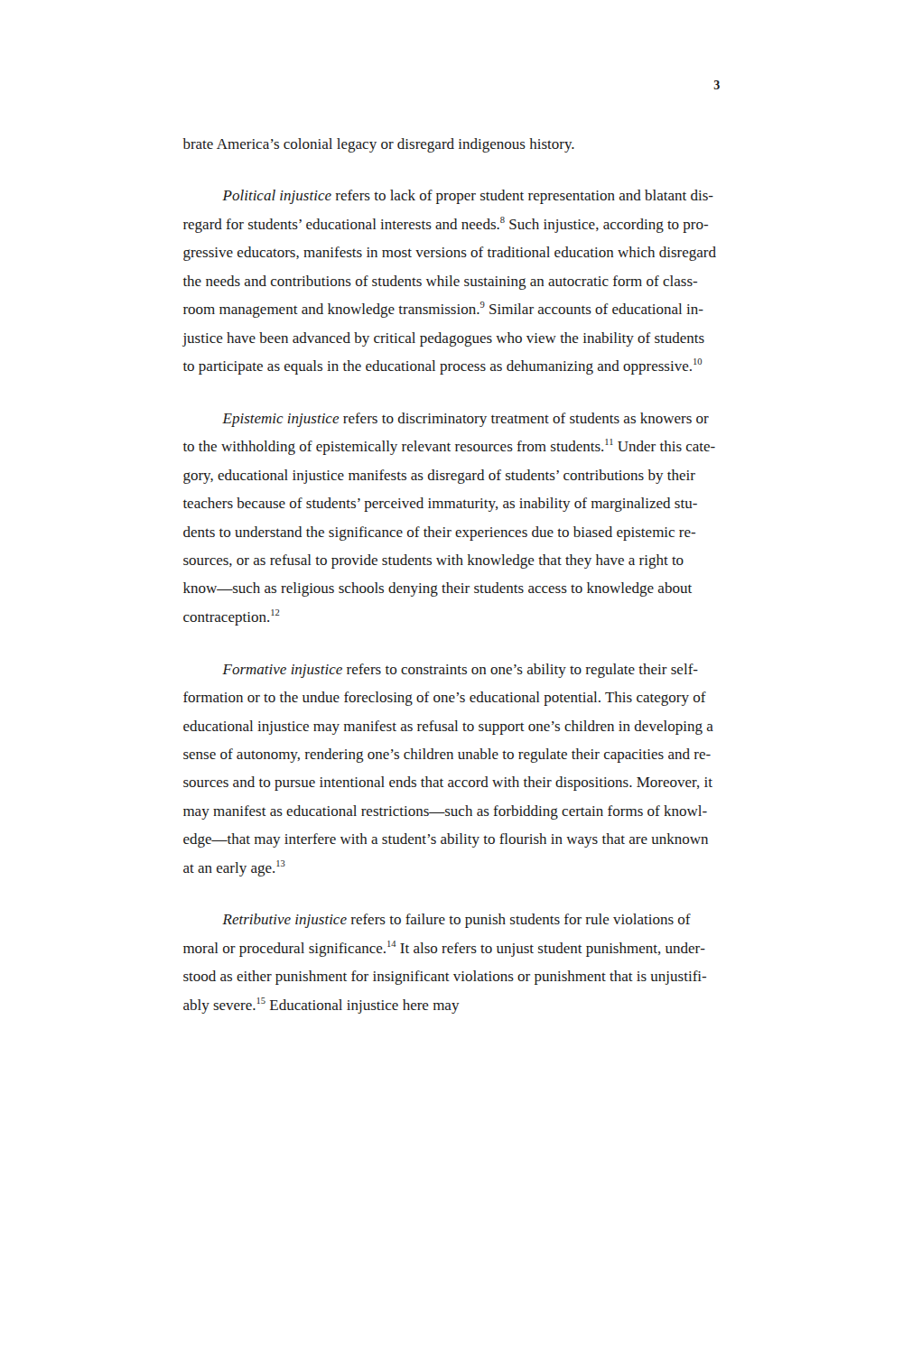3
brate America’s colonial legacy or disregard indigenous history.
Political injustice refers to lack of proper student representation and blatant disregard for students’ educational interests and needs.8 Such injustice, according to progressive educators, manifests in most versions of traditional education which disregard the needs and contributions of students while sustaining an autocratic form of classroom management and knowledge transmission.9 Similar accounts of educational injustice have been advanced by critical pedagogues who view the inability of students to participate as equals in the educational process as dehumanizing and oppressive.10
Epistemic injustice refers to discriminatory treatment of students as knowers or to the withholding of epistemically relevant resources from students.11 Under this category, educational injustice manifests as disregard of students’ contributions by their teachers because of students’ perceived immaturity, as inability of marginalized students to understand the significance of their experiences due to biased epistemic resources, or as refusal to provide students with knowledge that they have a right to know—such as religious schools denying their students access to knowledge about contraception.12
Formative injustice refers to constraints on one’s ability to regulate their self-formation or to the undue foreclosing of one’s educational potential. This category of educational injustice may manifest as refusal to support one’s children in developing a sense of autonomy, rendering one’s children unable to regulate their capacities and resources and to pursue intentional ends that accord with their dispositions. Moreover, it may manifest as educational restrictions—such as forbidding certain forms of knowledge—that may interfere with a student’s ability to flourish in ways that are unknown at an early age.13
Retributive injustice refers to failure to punish students for rule violations of moral or procedural significance.14 It also refers to unjust student punishment, understood as either punishment for insignificant violations or punishment that is unjustifiably severe.15 Educational injustice here may